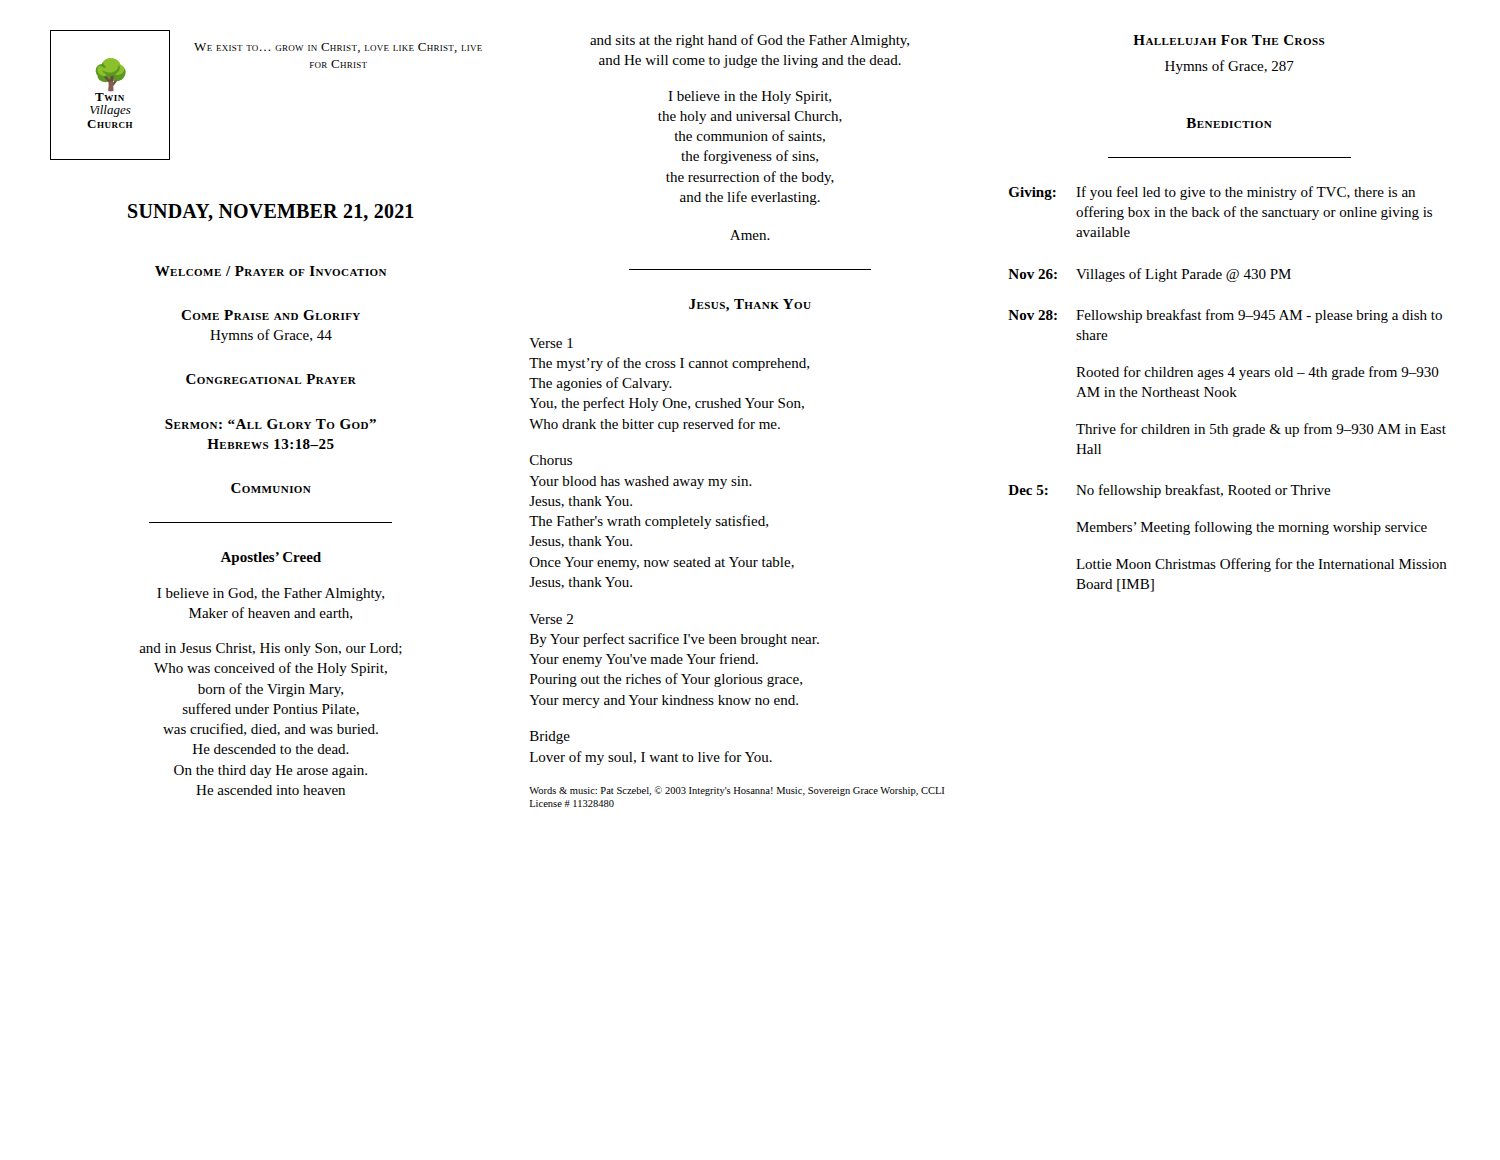🌳
Twin
Villages
Church
We exist to… grow in Christ, love like Christ, live for Christ
SUNDAY, NOVEMBER 21, 2021
Welcome / Prayer of Invocation
Come Praise and Glorify Hymns of Grace, 44
Congregational Prayer
Sermon: “All Glory To God” Hebrews 13:18–25
Communion
Apostles’ Creed
I believe in God, the Father Almighty,
Maker of heaven and earth,
and in Jesus Christ, His only Son, our Lord;
Who was conceived of the Holy Spirit, born of the Virgin Mary, suffered under Pontius Pilate, was crucified, died, and was buried. He descended to the dead. On the third day He arose again. He ascended into heaven
and sits at the right hand of God the Father Almighty,
and He will come to judge the living and the dead.
I believe in the Holy Spirit,
the holy and universal Church,
the communion of saints,
the forgiveness of sins,
the resurrection of the body,
and the life everlasting.
Amen.
Jesus, Thank You
Verse 1 The myst’ry of the cross I cannot comprehend,
The agonies of Calvary.
You, the perfect Holy One, crushed Your Son,
Who drank the bitter cup reserved for me.
Chorus Your blood has washed away my sin.
Jesus, thank You.
The Father's wrath completely satisfied,
Jesus, thank You.
Once Your enemy, now seated at Your table,
Jesus, thank You.
Verse 2 By Your perfect sacrifice I've been brought near.
Your enemy You've made Your friend.
Pouring out the riches of Your glorious grace,
Your mercy and Your kindness know no end.
Bridge Lover of my soul, I want to live for You.
Words & music: Pat Sczebel, © 2003 Integrity's Hosanna! Music, Sovereign Grace Worship, CCLI License # 11328480
Hallelujah For The Cross
Hymns of Grace, 287
Benediction
| Giving: | If you feel led to give to the ministry of TVC, there is an offering box in the back of the sanctuary or online giving is available |
| Nov 26: | Villages of Light Parade @ 430 PM |
| Nov 28: | Fellowship breakfast from 9–945 AM - please bring a dish to share Rooted for children ages 4 years old – 4th grade from 9–930 AM in the Northeast Nook Thrive for children in 5th grade & up from 9–930 AM in East Hall |
| Dec 5: | No fellowship breakfast, Rooted or Thrive Members’ Meeting following the morning worship service Lottie Moon Christmas Offering for the International Mission Board [IMB] |